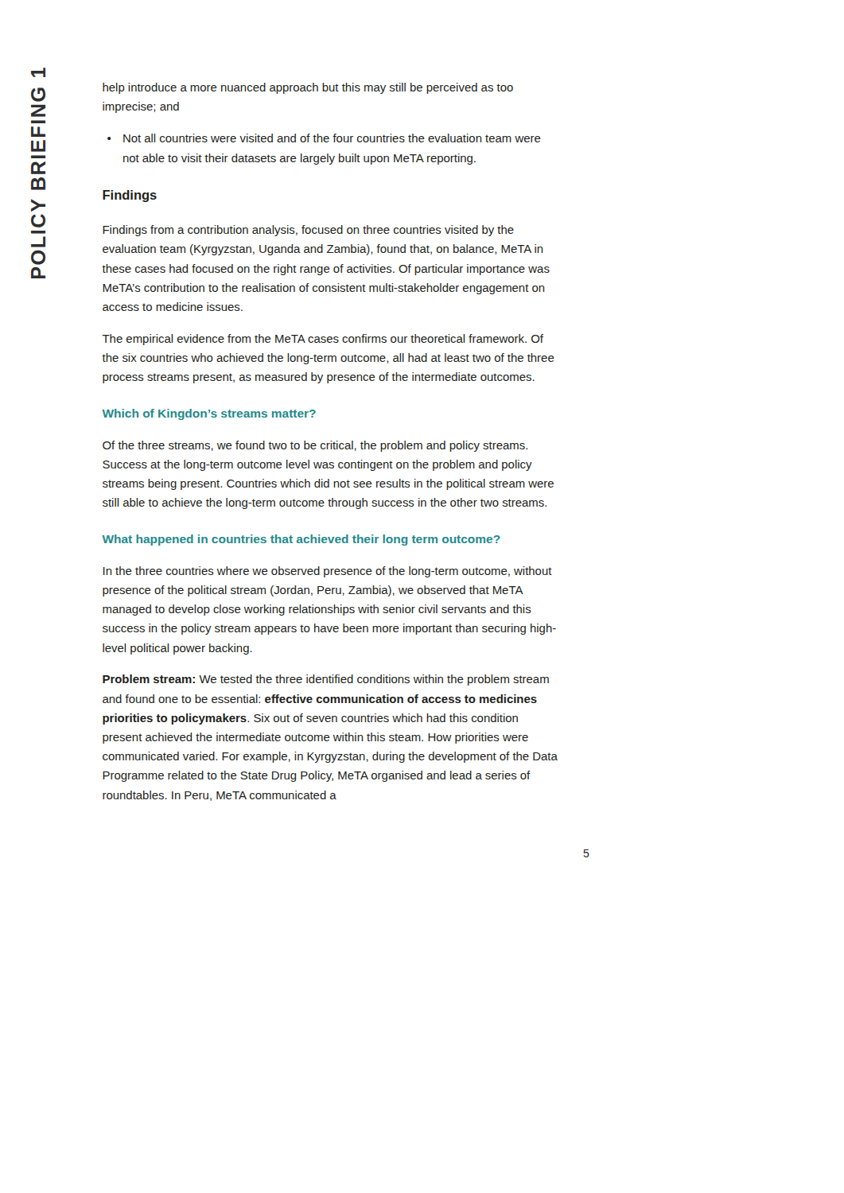Policy Briefing 1
help introduce a more nuanced approach but this may still be perceived as too imprecise; and
Not all countries were visited and of the four countries the evaluation team were not able to visit their datasets are largely built upon MeTA reporting.
Findings
Findings from a contribution analysis, focused on three countries visited by the evaluation team (Kyrgyzstan, Uganda and Zambia), found that, on balance, MeTA in these cases had focused on the right range of activities. Of particular importance was MeTA’s contribution to the realisation of consistent multi-stakeholder engagement on access to medicine issues.
The empirical evidence from the MeTA cases confirms our theoretical framework. Of the six countries who achieved the long-term outcome, all had at least two of the three process streams present, as measured by presence of the intermediate outcomes.
Which of Kingdon’s streams matter?
Of the three streams, we found two to be critical, the problem and policy streams. Success at the long-term outcome level was contingent on the problem and policy streams being present. Countries which did not see results in the political stream were still able to achieve the long-term outcome through success in the other two streams.
What happened in countries that achieved their long term outcome?
In the three countries where we observed presence of the long-term outcome, without presence of the political stream (Jordan, Peru, Zambia), we observed that MeTA managed to develop close working relationships with senior civil servants and this success in the policy stream appears to have been more important than securing high-level political power backing.
Problem stream: We tested the three identified conditions within the problem stream and found one to be essential: effective communication of access to medicines priorities to policymakers. Six out of seven countries which had this condition present achieved the intermediate outcome within this steam. How priorities were communicated varied. For example, in Kyrgyzstan, during the development of the Data Programme related to the State Drug Policy, MeTA organised and lead a series of roundtables. In Peru, MeTA communicated a
5